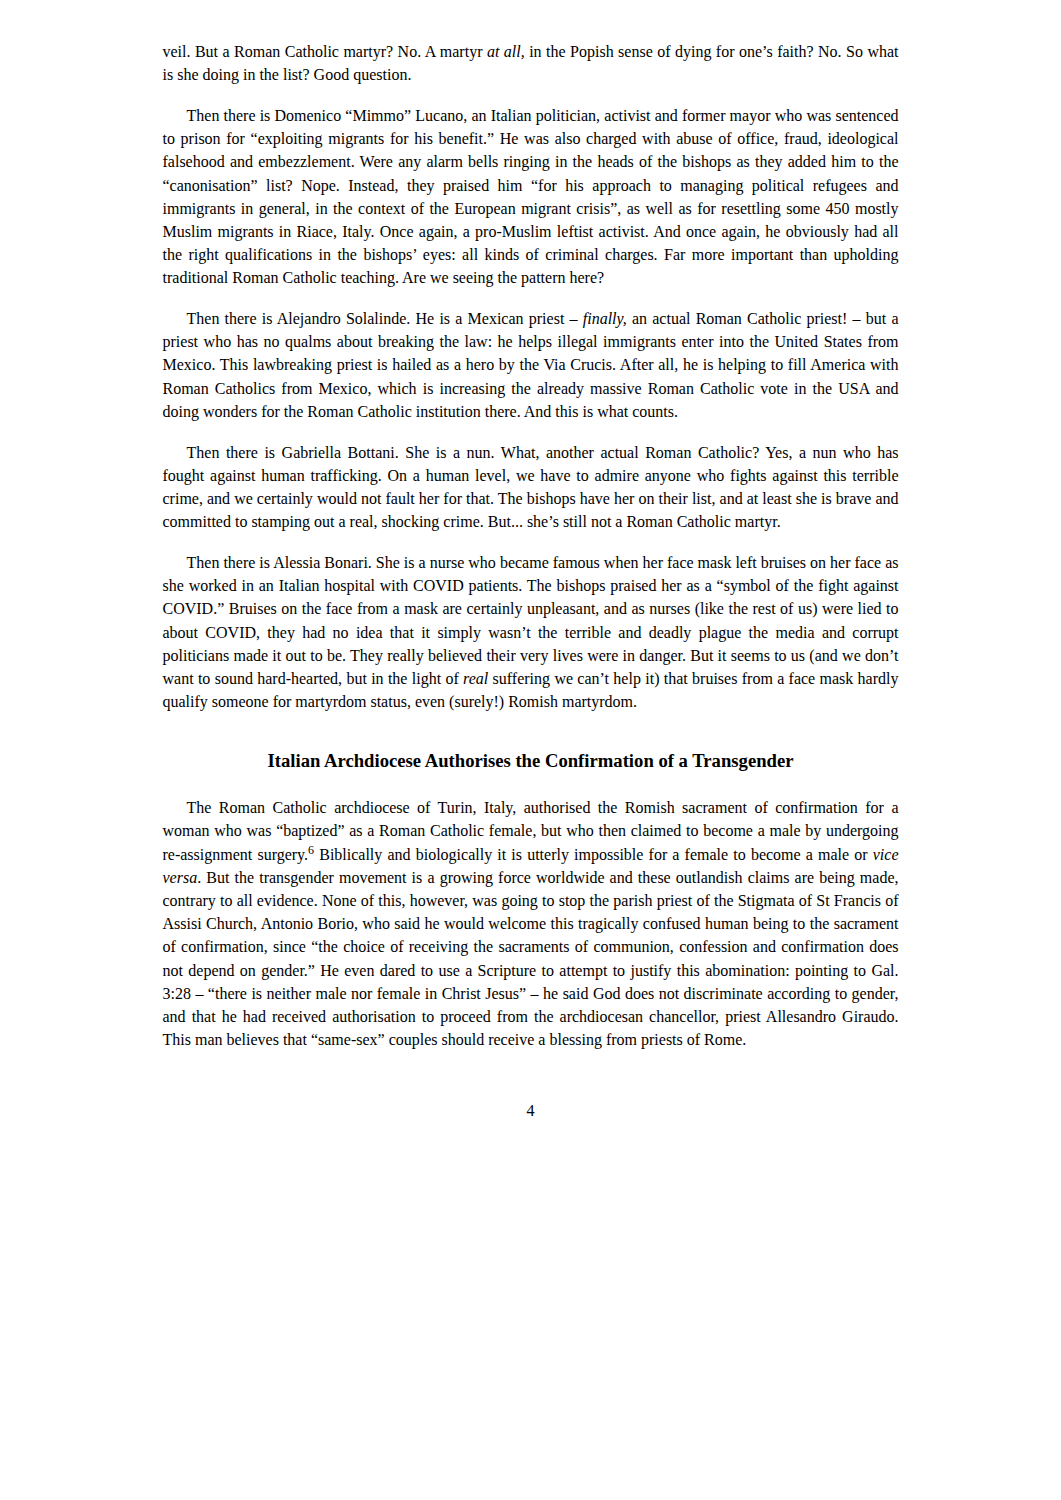veil. But a Roman Catholic martyr? No. A martyr at all, in the Popish sense of dying for one’s faith? No. So what is she doing in the list? Good question.
Then there is Domenico “Mimmo” Lucano, an Italian politician, activist and former mayor who was sentenced to prison for “exploiting migrants for his benefit.” He was also charged with abuse of office, fraud, ideological falsehood and embezzlement. Were any alarm bells ringing in the heads of the bishops as they added him to the “canonisation” list? Nope. Instead, they praised him “for his approach to managing political refugees and immigrants in general, in the context of the European migrant crisis”, as well as for resettling some 450 mostly Muslim migrants in Riace, Italy. Once again, a pro-Muslim leftist activist. And once again, he obviously had all the right qualifications in the bishops’ eyes: all kinds of criminal charges. Far more important than upholding traditional Roman Catholic teaching. Are we seeing the pattern here?
Then there is Alejandro Solalinde. He is a Mexican priest – finally, an actual Roman Catholic priest! – but a priest who has no qualms about breaking the law: he helps illegal immigrants enter into the United States from Mexico. This lawbreaking priest is hailed as a hero by the Via Crucis. After all, he is helping to fill America with Roman Catholics from Mexico, which is increasing the already massive Roman Catholic vote in the USA and doing wonders for the Roman Catholic institution there. And this is what counts.
Then there is Gabriella Bottani. She is a nun. What, another actual Roman Catholic? Yes, a nun who has fought against human trafficking. On a human level, we have to admire anyone who fights against this terrible crime, and we certainly would not fault her for that. The bishops have her on their list, and at least she is brave and committed to stamping out a real, shocking crime. But... she’s still not a Roman Catholic martyr.
Then there is Alessia Bonari. She is a nurse who became famous when her face mask left bruises on her face as she worked in an Italian hospital with COVID patients. The bishops praised her as a “symbol of the fight against COVID.” Bruises on the face from a mask are certainly unpleasant, and as nurses (like the rest of us) were lied to about COVID, they had no idea that it simply wasn’t the terrible and deadly plague the media and corrupt politicians made it out to be. They really believed their very lives were in danger. But it seems to us (and we don’t want to sound hard-hearted, but in the light of real suffering we can’t help it) that bruises from a face mask hardly qualify someone for martyrdom status, even (surely!) Romish martyrdom.
Italian Archdiocese Authorises the Confirmation of a Transgender
The Roman Catholic archdiocese of Turin, Italy, authorised the Romish sacrament of confirmation for a woman who was “baptized” as a Roman Catholic female, but who then claimed to become a male by undergoing re-assignment surgery.6 Biblically and biologically it is utterly impossible for a female to become a male or vice versa. But the transgender movement is a growing force worldwide and these outlandish claims are being made, contrary to all evidence. None of this, however, was going to stop the parish priest of the Stigmata of St Francis of Assisi Church, Antonio Borio, who said he would welcome this tragically confused human being to the sacrament of confirmation, since “the choice of receiving the sacraments of communion, confession and confirmation does not depend on gender.” He even dared to use a Scripture to attempt to justify this abomination: pointing to Gal. 3:28 – “there is neither male nor female in Christ Jesus” – he said God does not discriminate according to gender, and that he had received authorisation to proceed from the archdiocesan chancellor, priest Allesandro Giraudo. This man believes that “same-sex” couples should receive a blessing from priests of Rome.
4